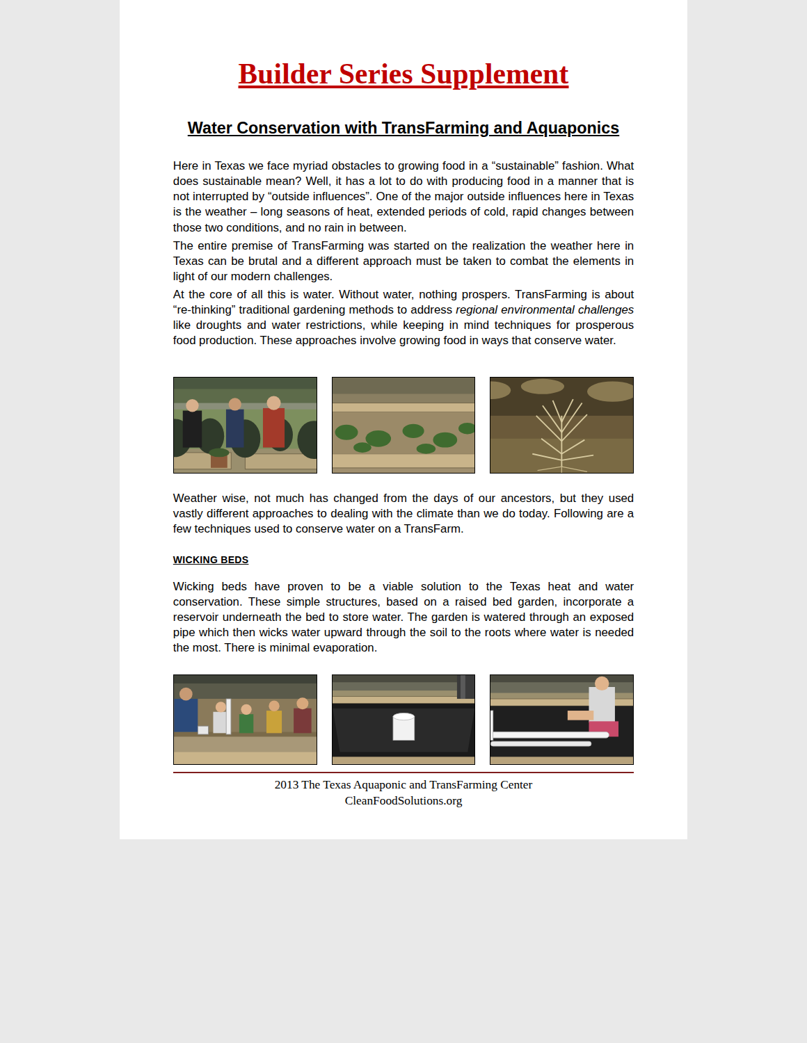Builder Series Supplement
Water Conservation with TransFarming and Aquaponics
Here in Texas we face myriad obstacles to growing food in a “sustainable” fashion. What does sustainable mean? Well, it has a lot to do with producing food in a manner that is not interrupted by “outside influences”. One of the major outside influences here in Texas is the weather – long seasons of heat, extended periods of cold, rapid changes between those two conditions, and no rain in between.
The entire premise of TransFarming was started on the realization the weather here in Texas can be brutal and a different approach must be taken to combat the elements in light of our modern challenges.
At the core of all this is water. Without water, nothing prospers. TransFarming is about “re-thinking” traditional gardening methods to address regional environmental challenges like droughts and water restrictions, while keeping in mind techniques for prosperous food production. These approaches involve growing food in ways that conserve water.
Weather wise, not much has changed from the days of our ancestors, but they used vastly different approaches to dealing with the climate than we do today. Following are a few techniques used to conserve water on a TransFarm.
Wicking Beds
Wicking beds have proven to be a viable solution to the Texas heat and water conservation. These simple structures, based on a raised bed garden, incorporate a reservoir underneath the bed to store water. The garden is watered through an exposed pipe which then wicks water upward through the soil to the roots where water is needed the most. There is minimal evaporation.
2013 The Texas Aquaponic and TransFarming Center
CleanFoodSolutions.org